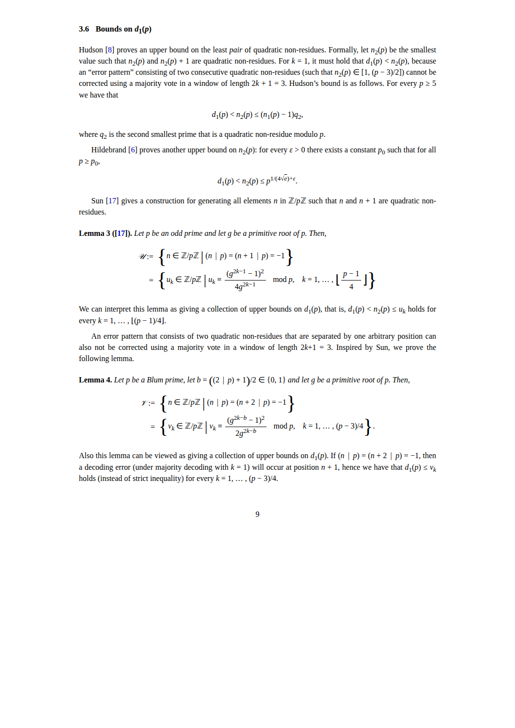3.6 Bounds on d1(p)
Hudson [8] proves an upper bound on the least pair of quadratic non-residues. Formally, let n2(p) be the smallest value such that n2(p) and n2(p) + 1 are quadratic non-residues. For k = 1, it must hold that d1(p) < n2(p), because an “error pattern” consisting of two consecutive quadratic non-residues (such that n2(p) ∈ [1, (p − 3)/2]) cannot be corrected using a majority vote in a window of length 2k + 1 = 3. Hudson’s bound is as follows. For every p ≥ 5 we have that
d1(p) < n2(p) ≤ (n1(p) − 1)q2,
where q2 is the second smallest prime that is a quadratic non-residue modulo p.
Hildebrand [6] proves another upper bound on n2(p): for every ε > 0 there exists a constant p0 such that for all p ≥ p0,
d1(p) < n2(p) ≤ p1/(4√e)+ε.
Sun [17] gives a construction for generating all elements n in ℤ/p ℤ such that n and n + 1 are quadratic non-residues.
Lemma 3 ([17]). Let p be an odd prime and let g be a primitive root of p. Then,
| 𝒰 := | { n ∈ ℤ/ p ℤ / ( n / p ) = ( n + 1 / p ) = −1 } |
| = | { u k ∈ ℤ/ p ℤ / u k ≡ ( g 2 k −1 − 1) 2 4 g 2 k −1 mod p , k = 1, … , ⌊ p − 1 4 ⌋ } |
We can interpret this lemma as giving a collection of upper bounds on d1(p), that is, d1(p) < n2(p) ≤ uk holds for every k = 1, … , ⌊(p − 1)/4⌋.
An error pattern that consists of two quadratic non-residues that are separated by one arbitrary position can also not be corrected using a majority vote in a window of length 2k+1 = 3. Inspired by Sun, we prove the following lemma.
Lemma 4. Let p be a Blum prime, let b = ((2 | p) + 1)/2 ∈ {0, 1} and let g be a primitive root of p. Then,
| 𝒱 := | { n ∈ ℤ/ p ℤ / ( n / p ) = ( n + 2 / p ) = −1 } |
| = | { v k ∈ ℤ/ p ℤ / v k ≡ ( g 2 k − b − 1) 2 2 g 2 k − b mod p , k = 1, … , ( p − 3)/4 } . |
Also this lemma can be viewed as giving a collection of upper bounds on d1(p). If (n | p) = (n + 2 | p) = −1, then a decoding error (under majority decoding with k = 1) will occur at position n + 1, hence we have that d1(p) ≤ vk holds (instead of strict inequality) for every k = 1, … , (p − 3)/4.
9